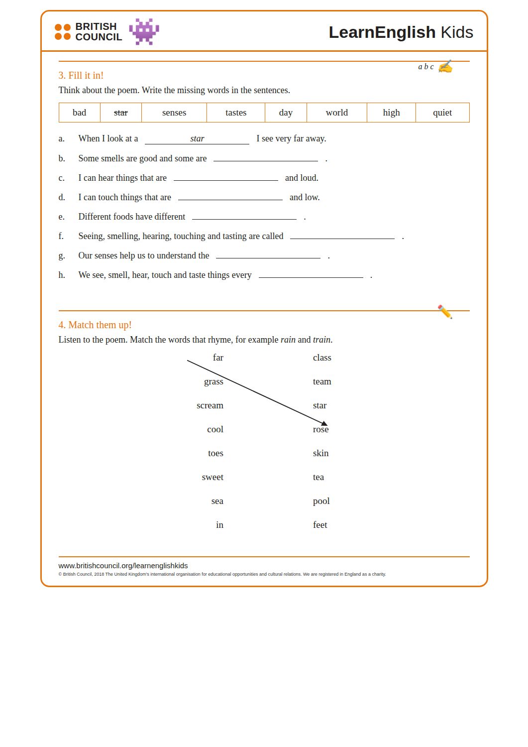BRITISH
COUNCIL
👾
Learn English Kids
a b c✍️
3. Fill it in!
Think about the poem. Write the missing words in the sentences.
| bad | star | senses | tastes | day | world | high | quiet |
When I look at a star I see very far away.
Some smells are good and some are .
I can hear things that are and loud.
I can touch things that are and low.
Different foods have different .
Seeing, smelling, hearing, touching and tasting are called .
Our senses help us to understand the .
We see, smell, hear, touch and taste things every .
✏️
4. Match them up!
Listen to the poem. Match the words that rhyme, for example rain and train.
far
grass
scream
cool
toes
sweet
sea
in
class
team
star
rose
skin
tea
pool
feet
www.britishcouncil.org/learnenglishkids
© British Council, 2018 The United Kingdom's international organisation for educational opportunities and cultural relations. We are registered in England as a charity.